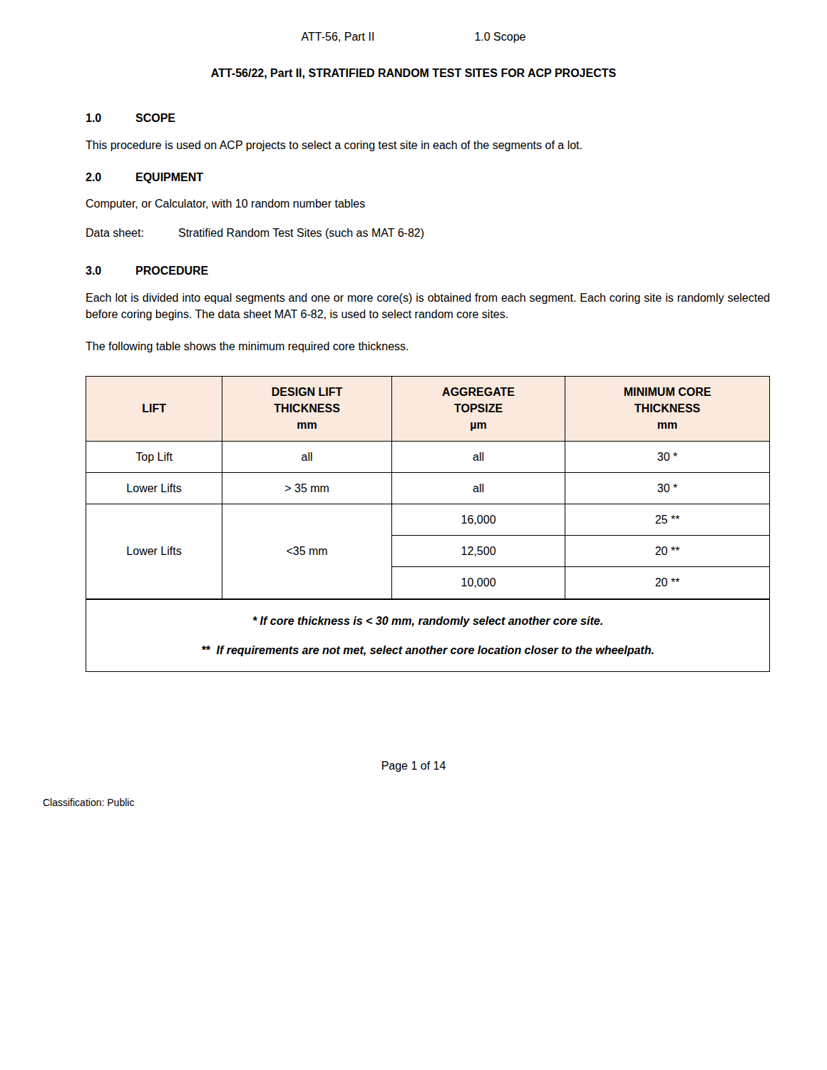ATT-56, Part II 1.0 Scope
ATT-56/22, Part II, STRATIFIED RANDOM TEST SITES FOR ACP PROJECTS
1.0 SCOPE
This procedure is used on ACP projects to select a coring test site in each of the segments of a lot.
2.0 EQUIPMENT
Computer, or Calculator, with 10 random number tables
Data sheet: Stratified Random Test Sites (such as MAT 6-82)
3.0 PROCEDURE
Each lot is divided into equal segments and one or more core(s) is obtained from each segment. Each coring site is randomly selected before coring begins. The data sheet MAT 6-82, is used to select random core sites.
The following table shows the minimum required core thickness.
| LIFT | DESIGN LIFT THICKNESS mm | AGGREGATE TOPSIZE µm | MINIMUM CORE THICKNESS mm |
| --- | --- | --- | --- |
| Top Lift | all | all | 30 * |
| Lower Lifts | > 35 mm | all | 30 * |
| Lower Lifts | <35 mm | 16,000 | 25 ** |
| 12,500 | 20 ** |
| 10,000 | 20 ** |
| * If core thickness is < 30 mm, randomly select another core site. ** If requirements are not met, select another core location closer to the wheelpath. |
Page 1 of 14
Classification: Public